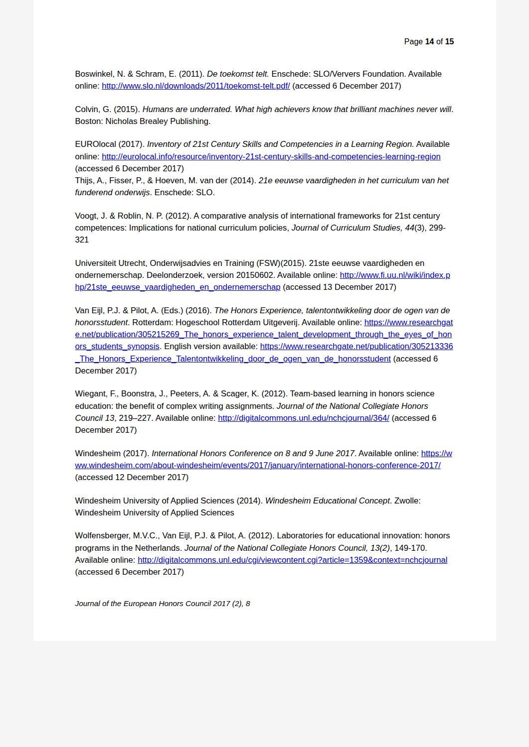Page 14 of 15
Boswinkel, N. & Schram, E. (2011). De toekomst telt. Enschede: SLO/Ververs Foundation. Available online: http://www.slo.nl/downloads/2011/toekomst-telt.pdf/ (accessed 6 December 2017)
Colvin, G. (2015). Humans are underrated. What high achievers know that brilliant machines never will. Boston: Nicholas Brealey Publishing.
EUROlocal (2017). Inventory of 21st Century Skills and Competencies in a Learning Region. Available online: http://eurolocal.info/resource/inventory-21st-century-skills-and-competencies-learning-region (accessed 6 December 2017)
Thijs, A., Fisser, P., & Hoeven, M. van der (2014). 21e eeuwse vaardigheden in het curriculum van het funderend onderwijs. Enschede: SLO.
Voogt, J. & Roblin, N. P. (2012). A comparative analysis of international frameworks for 21st century competences: Implications for national curriculum policies, Journal of Curriculum Studies, 44(3), 299-321
Universiteit Utrecht, Onderwijsadvies en Training (FSW)(2015). 21ste eeuwse vaardigheden en ondernemerschap. Deelonderzoek, version 20150602. Available online: http://www.fi.uu.nl/wiki/index.php/21ste_eeuwse_vaardigheden_en_ondernemerschap (accessed 13 December 2017)
Van Eijl, P.J. & Pilot, A. (Eds.) (2016). The Honors Experience, talentontwikkeling door de ogen van de honorsstudent. Rotterdam: Hogeschool Rotterdam Uitgeverij. Available online: https://www.researchgate.net/publication/305215269_The_honors_experience_talent_development_through_the_eyes_of_honors_students_synopsis. English version available: https://www.researchgate.net/publication/305213336_The_Honors_Experience_Talentontwikkeling_door_de_ogen_van_de_honorsstudent (accessed 6 December 2017)
Wiegant, F., Boonstra, J., Peeters, A. & Scager, K. (2012). Team-based learning in honors science education: the benefit of complex writing assignments. Journal of the National Collegiate Honors Council 13, 219–227. Available online: http://digitalcommons.unl.edu/nchcjournal/364/ (accessed 6 December 2017)
Windesheim (2017). International Honors Conference on 8 and 9 June 2017. Available online: https://www.windesheim.com/about-windesheim/events/2017/january/international-honors-conference-2017/ (accessed 12 December 2017)
Windesheim University of Applied Sciences (2014). Windesheim Educational Concept. Zwolle: Windesheim University of Applied Sciences
Wolfensberger, M.V.C., Van Eijl, P.J. & Pilot, A. (2012). Laboratories for educational innovation: honors programs in the Netherlands. Journal of the National Collegiate Honors Council, 13(2), 149-170. Available online: http://digitalcommons.unl.edu/cgi/viewcontent.cgi?article=1359&context=nchcjournal (accessed 6 December 2017)
Journal of the European Honors Council 2017 (2), 8